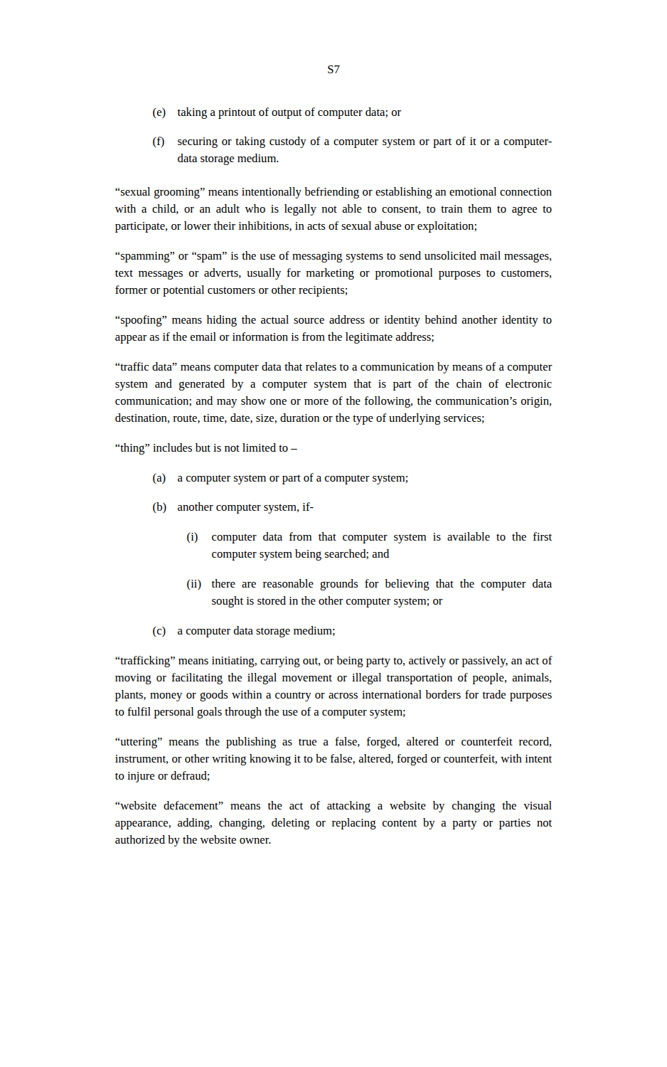S7
(e) taking a printout of output of computer data; or
(f) securing or taking custody of a computer system or part of it or a computer-data storage medium.
“sexual grooming” means intentionally befriending or establishing an emotional connection with a child, or an adult who is legally not able to consent, to train them to agree to participate, or lower their inhibitions, in acts of sexual abuse or exploitation;
“spamming” or “spam” is the use of messaging systems to send unsolicited mail messages, text messages or adverts, usually for marketing or promotional purposes to customers, former or potential customers or other recipients;
“spoofing” means hiding the actual source address or identity behind another identity to appear as if the email or information is from the legitimate address;
“traffic data” means computer data that relates to a communication by means of a computer system and generated by a computer system that is part of the chain of electronic communication; and may show one or more of the following, the communication’s origin, destination, route, time, date, size, duration or the type of underlying services;
“thing” includes but is not limited to –
(a) a computer system or part of a computer system;
(b) another computer system, if-
(i) computer data from that computer system is available to the first computer system being searched; and
(ii) there are reasonable grounds for believing that the computer data sought is stored in the other computer system; or
(c) a computer data storage medium;
“trafficking” means initiating, carrying out, or being party to, actively or passively, an act of moving or facilitating the illegal movement or illegal transportation of people, animals, plants, money or goods within a country or across international borders for trade purposes to fulfil personal goals through the use of a computer system;
“uttering” means the publishing as true a false, forged, altered or counterfeit record, instrument, or other writing knowing it to be false, altered, forged or counterfeit, with intent to injure or defraud;
“website defacement” means the act of attacking a website by changing the visual appearance, adding, changing, deleting or replacing content by a party or parties not authorized by the website owner.